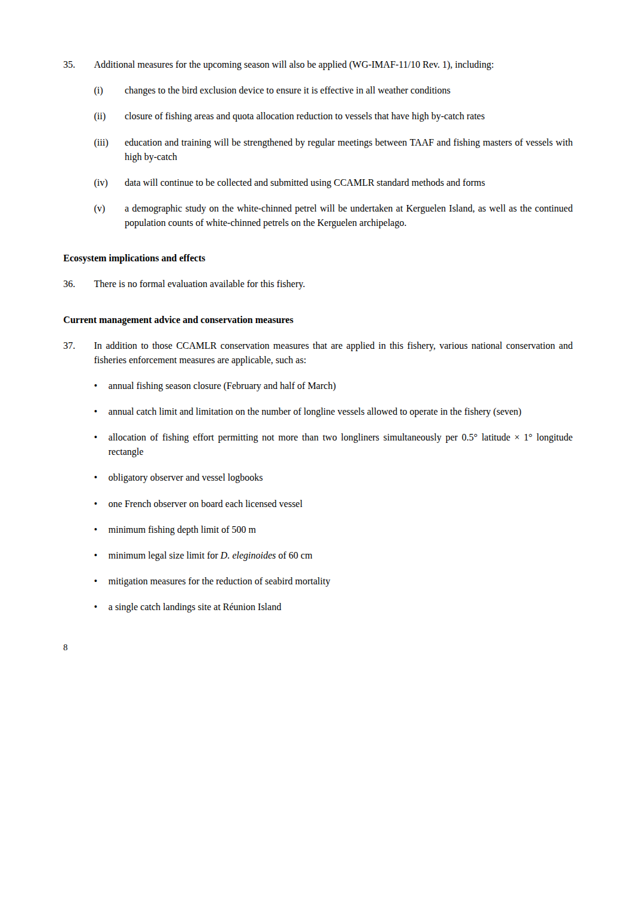35.
Additional measures for the upcoming season will also be applied (WG-IMAF-11/10 Rev. 1), including:
(i) changes to the bird exclusion device to ensure it is effective in all weather conditions
(ii) closure of fishing areas and quota allocation reduction to vessels that have high by-catch rates
(iii) education and training will be strengthened by regular meetings between TAAF and fishing masters of vessels with high by-catch
(iv) data will continue to be collected and submitted using CCAMLR standard methods and forms
(v) a demographic study on the white-chinned petrel will be undertaken at Kerguelen Island, as well as the continued population counts of white-chinned petrels on the Kerguelen archipelago.
Ecosystem implications and effects
36.
There is no formal evaluation available for this fishery.
Current management advice and conservation measures
37.
In addition to those CCAMLR conservation measures that are applied in this fishery, various national conservation and fisheries enforcement measures are applicable, such as:
•annual fishing season closure (February and half of March)
•annual catch limit and limitation on the number of longline vessels allowed to operate in the fishery (seven)
•allocation of fishing effort permitting not more than two longliners simultaneously per 0.5° latitude × 1° longitude rectangle
•obligatory observer and vessel logbooks
•one French observer on board each licensed vessel
•minimum fishing depth limit of 500 m
•minimum legal size limit for D. eleginoides of 60 cm
•mitigation measures for the reduction of seabird mortality
•a single catch landings site at Réunion Island
8